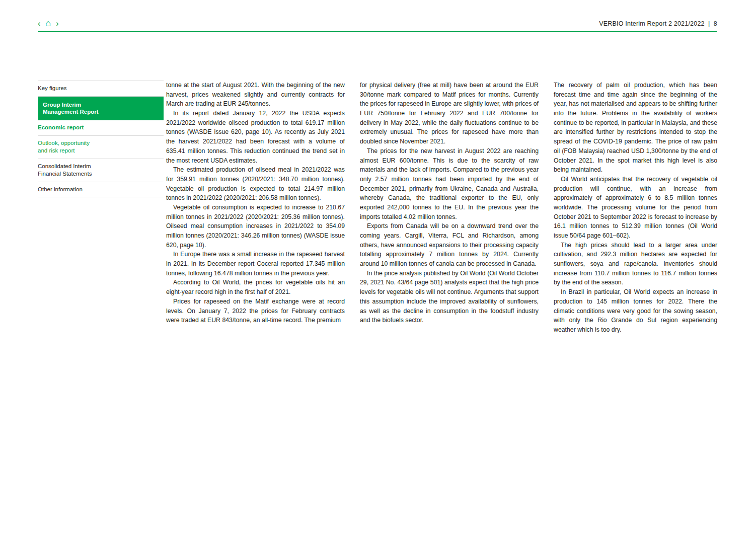‹⌂›
VERBIO Interim Report 2 2021/2022 | 8
Key figures
Group Interim
Management Report
Economic report
Outlook, opportunity
and risk report
Consolidated Interim
Financial Statements
Other information
tonne at the start of August 2021. With the beginning of the new harvest, prices weakened slightly and currently contracts for March are trading at EUR 245/tonnes.
In its report dated January 12, 2022 the USDA expects 2021/2022 worldwide oilseed production to total 619.17 million tonnes (WASDE issue 620, page 10). As recently as July 2021 the harvest 2021/2022 had been forecast with a volume of 635.41 million tonnes. This reduction continued the trend set in the most recent USDA estimates.
The estimated production of oilseed meal in 2021/2022 was for 359.91 million tonnes (2020/2021: 348.70 million tonnes). Vegetable oil production is expected to total 214.97 million tonnes in 2021/2022 (2020/2021: 206.58 million tonnes).
Vegetable oil consumption is expected to increase to 210.67 million tonnes in 2021/2022 (2020/2021: 205.36 million tonnes). Oilseed meal consumption increases in 2021/2022 to 354.09 million tonnes (2020/2021: 346.26 million tonnes) (WASDE issue 620, page 10).
In Europe there was a small increase in the rapeseed harvest in 2021. In its December report Coceral reported 17.345 million tonnes, following 16.478 million tonnes in the previous year.
According to Oil World, the prices for vegetable oils hit an eight-year record high in the first half of 2021.
Prices for rapeseed on the Matif exchange were at record levels. On January 7, 2022 the prices for February contracts were traded at EUR 843/tonne, an all-time record. The premium
for physical delivery (free at mill) have been at around the EUR 30/tonne mark compared to Matif prices for months. Currently the prices for rapeseed in Europe are slightly lower, with prices of EUR 750/tonne for February 2022 and EUR 700/tonne for delivery in May 2022, while the daily fluctuations continue to be extremely unusual. The prices for rapeseed have more than doubled since November 2021.
The prices for the new harvest in August 2022 are reaching almost EUR 600/tonne. This is due to the scarcity of raw materials and the lack of imports. Compared to the previous year only 2.57 million tonnes had been imported by the end of December 2021, primarily from Ukraine, Canada and Australia, whereby Canada, the traditional exporter to the EU, only exported 242,000 tonnes to the EU. In the previous year the imports totalled 4.02 million tonnes.
Exports from Canada will be on a downward trend over the coming years. Cargill, Viterra, FCL and Richardson, among others, have announced expansions to their processing capacity totalling approximately 7 million tonnes by 2024. Currently around 10 million tonnes of canola can be processed in Canada.
In the price analysis published by Oil World (Oil World October 29, 2021 No. 43/64 page 501) analysts expect that the high price levels for vegetable oils will not continue. Arguments that support this assumption include the improved availability of sunflowers, as well as the decline in consumption in the foodstuff industry and the biofuels sector.
The recovery of palm oil production, which has been forecast time and time again since the beginning of the year, has not materialised and appears to be shifting further into the future. Problems in the availability of workers continue to be reported, in particular in Malaysia, and these are intensified further by restrictions intended to stop the spread of the COVID-19 pandemic. The price of raw palm oil (FOB Malaysia) reached USD 1,300/tonne by the end of October 2021. In the spot market this high level is also being maintained.
Oil World anticipates that the recovery of vegetable oil production will continue, with an increase from approximately of approximately 6 to 8.5 million tonnes worldwide. The processing volume for the period from October 2021 to September 2022 is forecast to increase by 16.1 million tonnes to 512.39 million tonnes (Oil World issue 50/64 page 601–602).
The high prices should lead to a larger area under cultivation, and 292.3 million hectares are expected for sunflowers, soya and rape/canola. Inventories should increase from 110.7 million tonnes to 116.7 million tonnes by the end of the season.
In Brazil in particular, Oil World expects an increase in production to 145 million tonnes for 2022. There the climatic conditions were very good for the sowing season, with only the Rio Grande do Sul region experiencing weather which is too dry.